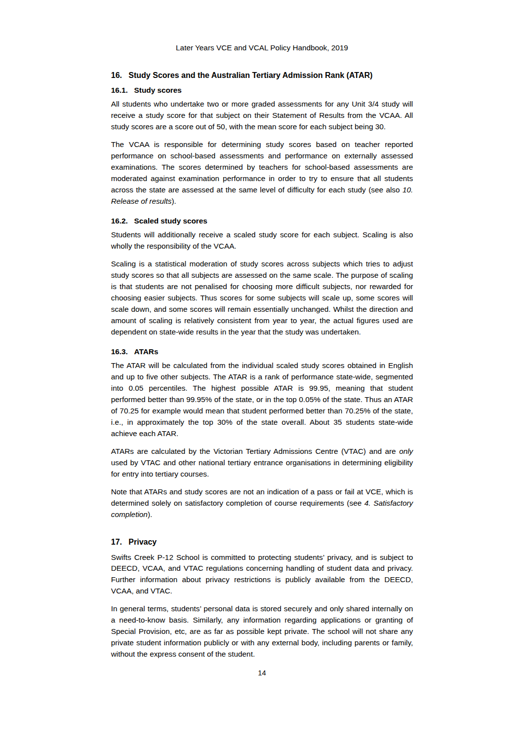Later Years VCE and VCAL Policy Handbook, 2019
16. Study Scores and the Australian Tertiary Admission Rank (ATAR)
16.1. Study scores
All students who undertake two or more graded assessments for any Unit 3/4 study will receive a study score for that subject on their Statement of Results from the VCAA. All study scores are a score out of 50, with the mean score for each subject being 30.
The VCAA is responsible for determining study scores based on teacher reported performance on school-based assessments and performance on externally assessed examinations. The scores determined by teachers for school-based assessments are moderated against examination performance in order to try to ensure that all students across the state are assessed at the same level of difficulty for each study (see also 10. Release of results).
16.2. Scaled study scores
Students will additionally receive a scaled study score for each subject. Scaling is also wholly the responsibility of the VCAA.
Scaling is a statistical moderation of study scores across subjects which tries to adjust study scores so that all subjects are assessed on the same scale. The purpose of scaling is that students are not penalised for choosing more difficult subjects, nor rewarded for choosing easier subjects. Thus scores for some subjects will scale up, some scores will scale down, and some scores will remain essentially unchanged. Whilst the direction and amount of scaling is relatively consistent from year to year, the actual figures used are dependent on state-wide results in the year that the study was undertaken.
16.3. ATARs
The ATAR will be calculated from the individual scaled study scores obtained in English and up to five other subjects. The ATAR is a rank of performance state-wide, segmented into 0.05 percentiles. The highest possible ATAR is 99.95, meaning that student performed better than 99.95% of the state, or in the top 0.05% of the state. Thus an ATAR of 70.25 for example would mean that student performed better than 70.25% of the state, i.e., in approximately the top 30% of the state overall. About 35 students state-wide achieve each ATAR.
ATARs are calculated by the Victorian Tertiary Admissions Centre (VTAC) and are only used by VTAC and other national tertiary entrance organisations in determining eligibility for entry into tertiary courses.
Note that ATARs and study scores are not an indication of a pass or fail at VCE, which is determined solely on satisfactory completion of course requirements (see 4. Satisfactory completion).
17. Privacy
Swifts Creek P-12 School is committed to protecting students’ privacy, and is subject to DEECD, VCAA, and VTAC regulations concerning handling of student data and privacy. Further information about privacy restrictions is publicly available from the DEECD, VCAA, and VTAC.
In general terms, students’ personal data is stored securely and only shared internally on a need-to-know basis. Similarly, any information regarding applications or granting of Special Provision, etc, are as far as possible kept private. The school will not share any private student information publicly or with any external body, including parents or family, without the express consent of the student.
14